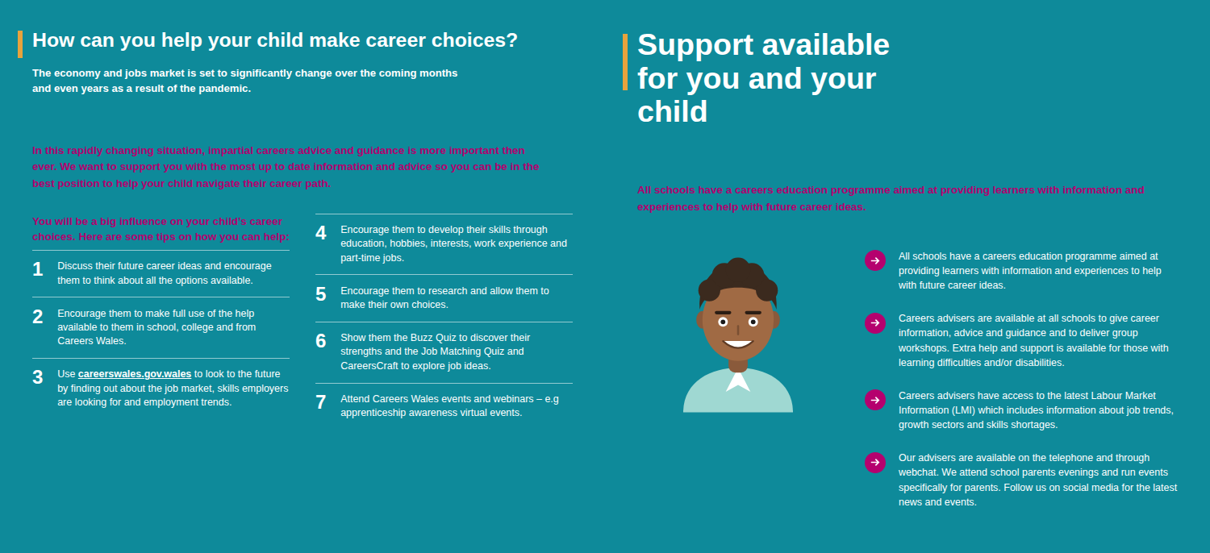How can you help your child make career choices?
The economy and jobs market is set to significantly change over the coming months and even years as a result of the pandemic.
In this rapidly changing situation, impartial careers advice and guidance is more important then ever. We want to support you with the most up to date information and advice so you can be in the best position to help your child navigate their career path.
You will be a big influence on your child’s career choices. Here are some tips on how you can help:
1 Discuss their future career ideas and encourage them to think about all the options available.
2 Encourage them to make full use of the help available to them in school, college and from Careers Wales.
3 Use careerswales.gov.wales to look to the future by finding out about the job market, skills employers are looking for and employment trends.
4 Encourage them to develop their skills through education, hobbies, interests, work experience and part-time jobs.
5 Encourage them to research and allow them to make their own choices.
6 Show them the Buzz Quiz to discover their strengths and the Job Matching Quiz and CareersCraft to explore job ideas.
7 Attend Careers Wales events and webinars – e.g apprenticeship awareness virtual events.
Support available for you and your child
All schools have a careers education programme aimed at providing learners with information and experiences to help with future career ideas.
All schools have a careers education programme aimed at providing learners with information and experiences to help with future career ideas.
Careers advisers are available at all schools to give career information, advice and guidance and to deliver group workshops. Extra help and support is available for those with learning difficulties and/or disabilities.
Careers advisers have access to the latest Labour Market Information (LMI) which includes information about job trends, growth sectors and skills shortages.
Our advisers are available on the telephone and through webchat. We attend school parents evenings and run events specifically for parents. Follow us on social media for the latest news and events.